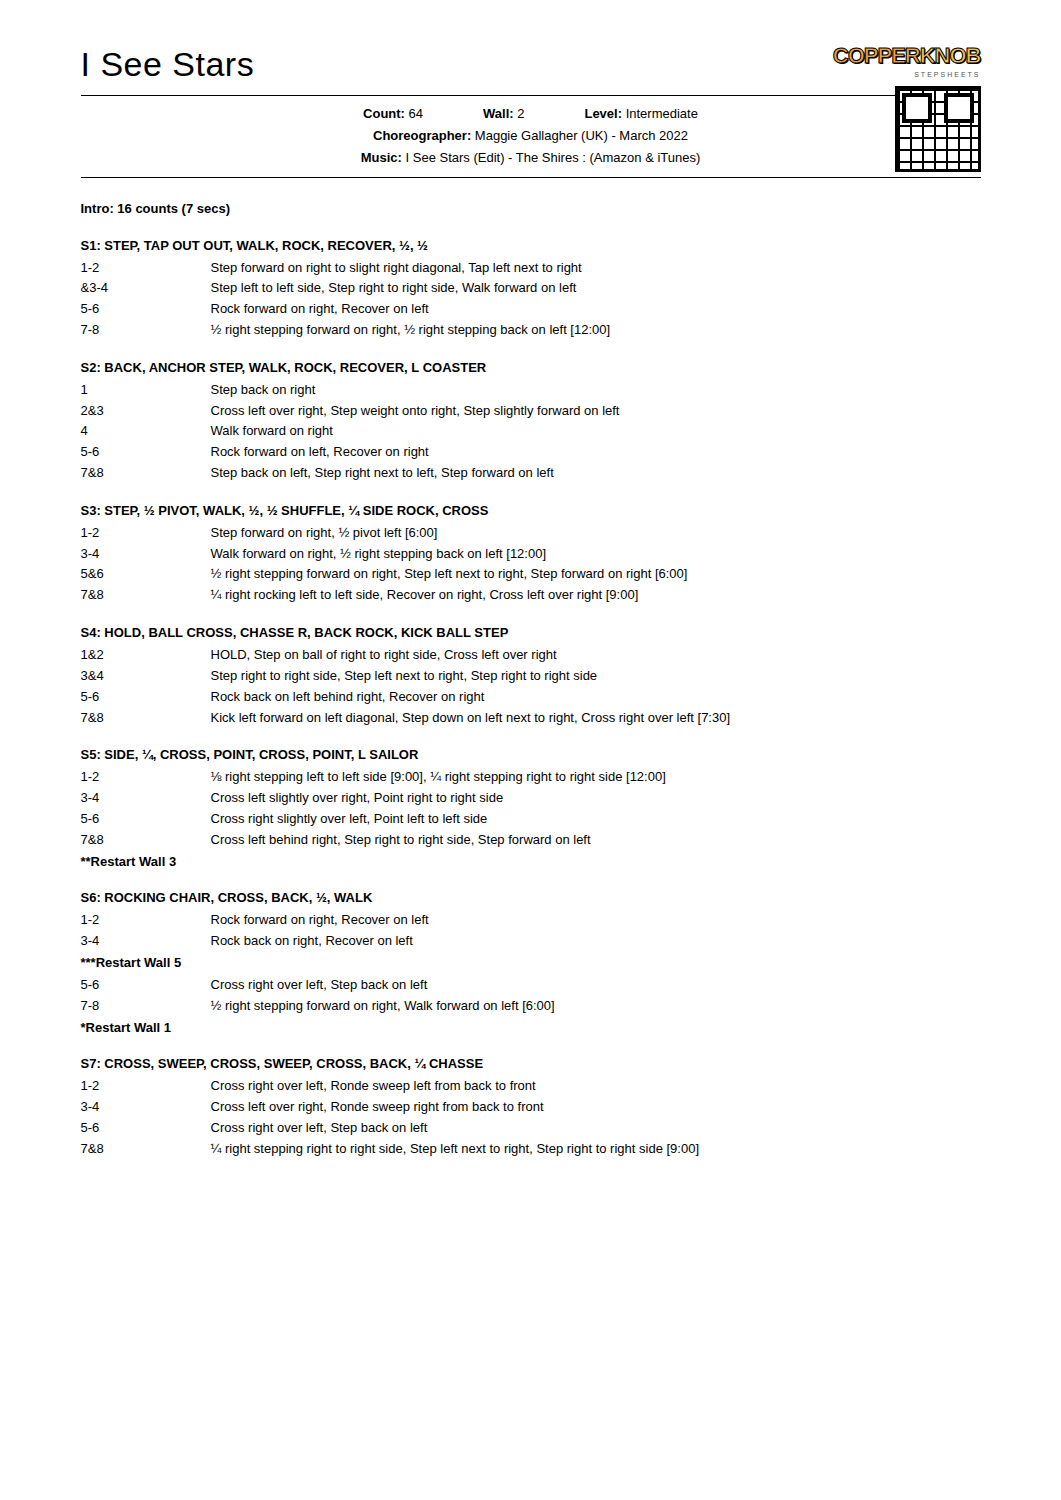COPPERKNOB
STEPSHEETS
I See Stars
Count: 64 Wall: 2 Level: Intermediate
Choreographer: Maggie Gallagher (UK) - March 2022
Music: I See Stars (Edit) - The Shires : (Amazon & iTunes)
Intro: 16 counts (7 secs)
S1: STEP, TAP OUT OUT, WALK, ROCK, RECOVER, ½, ½
| 1-2 | Step forward on right to slight right diagonal, Tap left next to right |
| &3-4 | Step left to left side, Step right to right side, Walk forward on left |
| 5-6 | Rock forward on right, Recover on left |
| 7-8 | ½ right stepping forward on right, ½ right stepping back on left [12:00] |
S2: BACK, ANCHOR STEP, WALK, ROCK, RECOVER, L COASTER
| 1 | Step back on right |
| 2&3 | Cross left over right, Step weight onto right, Step slightly forward on left |
| 4 | Walk forward on right |
| 5-6 | Rock forward on left, Recover on right |
| 7&8 | Step back on left, Step right next to left, Step forward on left |
S3: STEP, ½ PIVOT, WALK, ½, ½ SHUFFLE, ¼ SIDE ROCK, CROSS
| 1-2 | Step forward on right, ½ pivot left [6:00] |
| 3-4 | Walk forward on right, ½ right stepping back on left [12:00] |
| 5&6 | ½ right stepping forward on right, Step left next to right, Step forward on right [6:00] |
| 7&8 | ¼ right rocking left to left side, Recover on right, Cross left over right [9:00] |
S4: HOLD, BALL CROSS, CHASSE R, BACK ROCK, KICK BALL STEP
| 1&2 | HOLD, Step on ball of right to right side, Cross left over right |
| 3&4 | Step right to right side, Step left next to right, Step right to right side |
| 5-6 | Rock back on left behind right, Recover on right |
| 7&8 | Kick left forward on left diagonal, Step down on left next to right, Cross right over left [7:30] |
S5: SIDE, ¼, CROSS, POINT, CROSS, POINT, L SAILOR
| 1-2 | ⅛ right stepping left to left side [9:00], ¼ right stepping right to right side [12:00] |
| 3-4 | Cross left slightly over right, Point right to right side |
| 5-6 | Cross right slightly over left, Point left to left side |
| 7&8 | Cross left behind right, Step right to right side, Step forward on left |
**Restart Wall 3
S6: ROCKING CHAIR, CROSS, BACK, ½, WALK
| 1-2 | Rock forward on right, Recover on left |
| 3-4 | Rock back on right, Recover on left |
***Restart Wall 5
| 5-6 | Cross right over left, Step back on left |
| 7-8 | ½ right stepping forward on right, Walk forward on left [6:00] |
*Restart Wall 1
S7: CROSS, SWEEP, CROSS, SWEEP, CROSS, BACK, ¼ CHASSE
| 1-2 | Cross right over left, Ronde sweep left from back to front |
| 3-4 | Cross left over right, Ronde sweep right from back to front |
| 5-6 | Cross right over left, Step back on left |
| 7&8 | ¼ right stepping right to right side, Step left next to right, Step right to right side [9:00] |